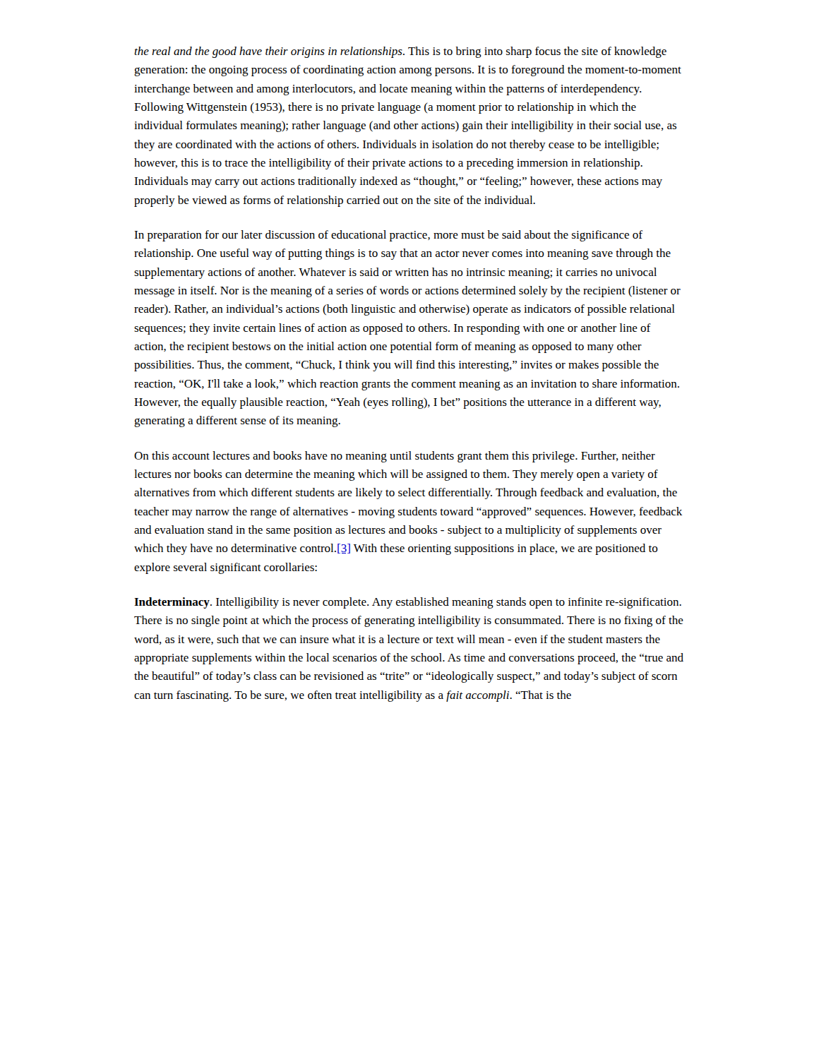the real and the good have their origins in relationships. This is to bring into sharp focus the site of knowledge generation: the ongoing process of coordinating action among persons. It is to foreground the moment-to-moment interchange between and among interlocutors, and locate meaning within the patterns of interdependency. Following Wittgenstein (1953), there is no private language (a moment prior to relationship in which the individual formulates meaning); rather language (and other actions) gain their intelligibility in their social use, as they are coordinated with the actions of others. Individuals in isolation do not thereby cease to be intelligible; however, this is to trace the intelligibility of their private actions to a preceding immersion in relationship. Individuals may carry out actions traditionally indexed as “thought,” or “feeling;” however, these actions may properly be viewed as forms of relationship carried out on the site of the individual.
In preparation for our later discussion of educational practice, more must be said about the significance of relationship. One useful way of putting things is to say that an actor never comes into meaning save through the supplementary actions of another. Whatever is said or written has no intrinsic meaning; it carries no univocal message in itself. Nor is the meaning of a series of words or actions determined solely by the recipient (listener or reader). Rather, an individual’s actions (both linguistic and otherwise) operate as indicators of possible relational sequences; they invite certain lines of action as opposed to others. In responding with one or another line of action, the recipient bestows on the initial action one potential form of meaning as opposed to many other possibilities. Thus, the comment, “Chuck, I think you will find this interesting,” invites or makes possible the reaction, “OK, I'll take a look,” which reaction grants the comment meaning as an invitation to share information. However, the equally plausible reaction, “Yeah (eyes rolling), I bet” positions the utterance in a different way, generating a different sense of its meaning.
On this account lectures and books have no meaning until students grant them this privilege. Further, neither lectures nor books can determine the meaning which will be assigned to them. They merely open a variety of alternatives from which different students are likely to select differentially. Through feedback and evaluation, the teacher may narrow the range of alternatives - moving students toward “approved” sequences. However, feedback and evaluation stand in the same position as lectures and books - subject to a multiplicity of supplements over which they have no determinative control.[3] With these orienting suppositions in place, we are positioned to explore several significant corollaries:
Indeterminacy. Intelligibility is never complete. Any established meaning stands open to infinite re-signification. There is no single point at which the process of generating intelligibility is consummated. There is no fixing of the word, as it were, such that we can insure what it is a lecture or text will mean - even if the student masters the appropriate supplements within the local scenarios of the school. As time and conversations proceed, the “true and the beautiful” of today’s class can be revisioned as “trite” or “ideologically suspect,” and today’s subject of scorn can turn fascinating. To be sure, we often treat intelligibility as a fait accompli. “That is the